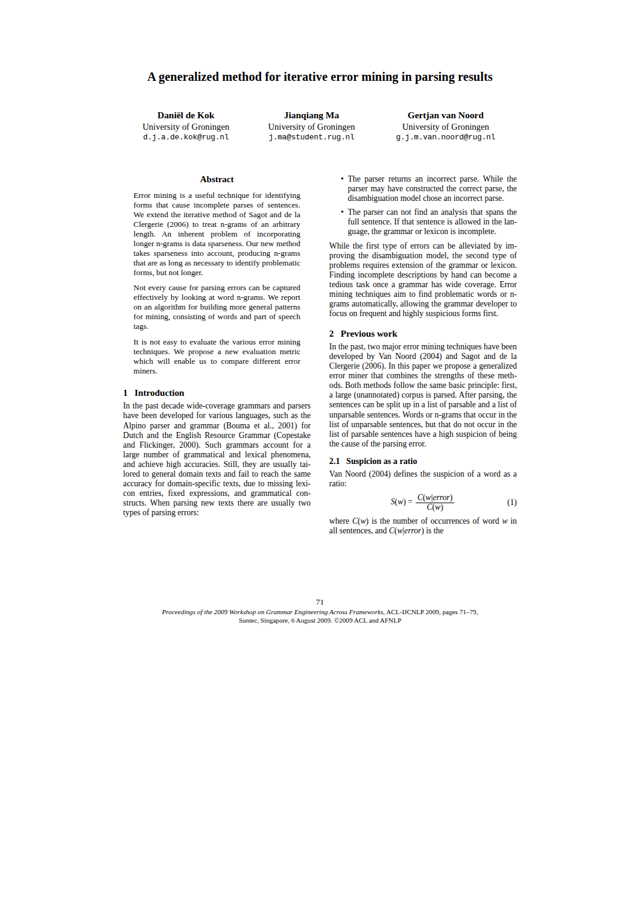A generalized method for iterative error mining in parsing results
| Daniël de Kok University of Groningen d.j.a.de.kok@rug.nl | Jianqiang Ma University of Groningen j.ma@student.rug.nl | Gertjan van Noord University of Groningen g.j.m.van.noord@rug.nl |
Abstract
Error mining is a useful technique for identifying forms that cause incomplete parses of sentences. We extend the iterative method of Sagot and de la Clergerie (2006) to treat n-grams of an arbitrary length. An inherent problem of incorporating longer n-grams is data sparseness. Our new method takes sparseness into account, producing n-grams that are as long as necessary to identify problematic forms, but not longer.
Not every cause for parsing errors can be captured effectively by looking at word n-grams. We report on an algorithm for building more general patterns for mining, consisting of words and part of speech tags.
It is not easy to evaluate the various error mining techniques. We propose a new evaluation metric which will enable us to compare different error miners.
1 Introduction
In the past decade wide-coverage grammars and parsers have been developed for various languages, such as the Alpino parser and grammar (Bouma et al., 2001) for Dutch and the English Resource Grammar (Copestake and Flickinger, 2000). Such grammars account for a large number of grammatical and lexical phenomena, and achieve high accuracies. Still, they are usually tailored to general domain texts and fail to reach the same accuracy for domain-specific texts, due to missing lexicon entries, fixed expressions, and grammatical constructs. When parsing new texts there are usually two types of parsing errors:
The parser returns an incorrect parse. While the parser may have constructed the correct parse, the disambiguation model chose an incorrect parse.
The parser can not find an analysis that spans the full sentence. If that sentence is allowed in the language, the grammar or lexicon is incomplete.
While the first type of errors can be alleviated by improving the disambiguation model, the second type of problems requires extension of the grammar or lexicon. Finding incomplete descriptions by hand can become a tedious task once a grammar has wide coverage. Error mining techniques aim to find problematic words or n-grams automatically, allowing the grammar developer to focus on frequent and highly suspicious forms first.
2 Previous work
In the past, two major error mining techniques have been developed by Van Noord (2004) and Sagot and de la Clergerie (2006). In this paper we propose a generalized error miner that combines the strengths of these methods. Both methods follow the same basic principle: first, a large (unannotated) corpus is parsed. After parsing, the sentences can be split up in a list of parsable and a list of unparsable sentences. Words or n-grams that occur in the list of unparsable sentences, but that do not occur in the list of parsable sentences have a high suspicion of being the cause of the parsing error.
2.1 Suspicion as a ratio
Van Noord (2004) defines the suspicion of a word as a ratio:
S(w) = C(w|error) C(w) (1)
where C(w) is the number of occurrences of word w in all sentences, and C(w|error) is the
71
Proceedings of the 2009 Workshop on Grammar Engineering Across Frameworks, ACL-IJCNLP 2009, pages 71–79,
Suntec, Singapore, 6 August 2009. ©2009 ACL and AFNLP